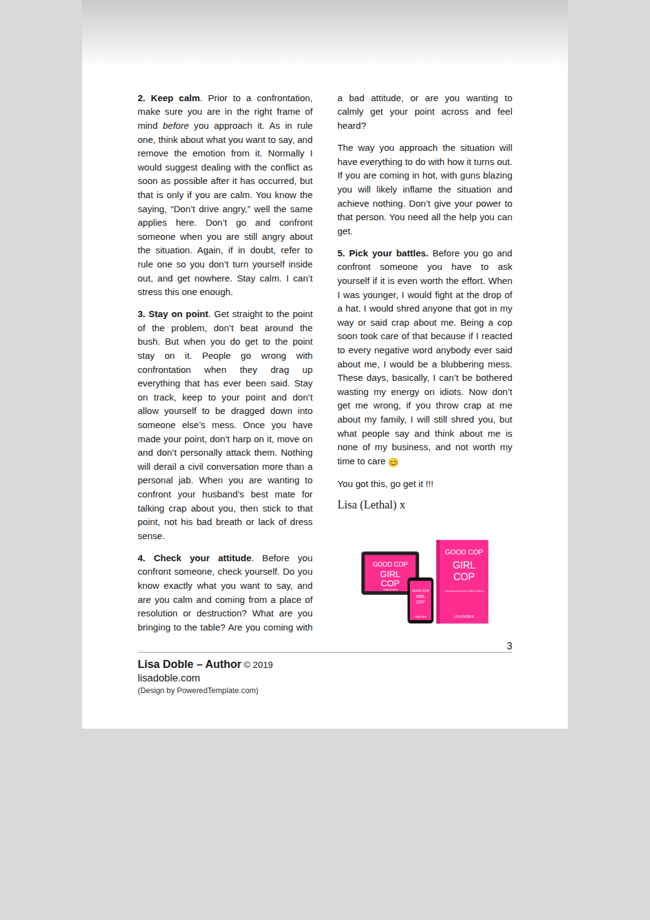2. Keep calm. Prior to a confrontation, make sure you are in the right frame of mind before you approach it. As in rule one, think about what you want to say, and remove the emotion from it. Normally I would suggest dealing with the conflict as soon as possible after it has occurred, but that is only if you are calm. You know the saying, “Don’t drive angry,” well the same applies here. Don’t go and confront someone when you are still angry about the situation. Again, if in doubt, refer to rule one so you don’t turn yourself inside out, and get nowhere. Stay calm. I can’t stress this one enough.
3. Stay on point. Get straight to the point of the problem, don’t beat around the bush. But when you do get to the point stay on it. People go wrong with confrontation when they drag up everything that has ever been said. Stay on track, keep to your point and don’t allow yourself to be dragged down into someone else’s mess. Once you have made your point, don’t harp on it, move on and don’t personally attack them. Nothing will derail a civil conversation more than a personal jab. When you are wanting to confront your husband’s best mate for talking crap about you, then stick to that point, not his bad breath or lack of dress sense.
4. Check your attitude. Before you confront someone, check yourself. Do you know exactly what you want to say, and are you calm and coming from a place of resolution or destruction? What are you bringing to the table? Are you coming with a bad attitude, or are you wanting to calmly get your point across and feel heard?
The way you approach the situation will have everything to do with how it turns out. If you are coming in hot, with guns blazing you will likely inflame the situation and achieve nothing. Don’t give your power to that person. You need all the help you can get.
5. Pick your battles. Before you go and confront someone you have to ask yourself if it is even worth the effort. When I was younger, I would fight at the drop of a hat. I would shred anyone that got in my way or said crap about me. Being a cop soon took care of that because if I reacted to every negative word anybody ever said about me, I would be a blubbering mess. These days, basically, I can’t be bothered wasting my energy on idiots. Now don’t get me wrong, if you throw crap at me about my family, I will still shred you, but what people say and think about me is none of my business, and not worth my time to care 😊
You got this, go get it !!!
Lisa (Lethal) x
3
Lisa Doble – Author © 2019
lisadoble.com
(Design by PoweredTemplate.com)